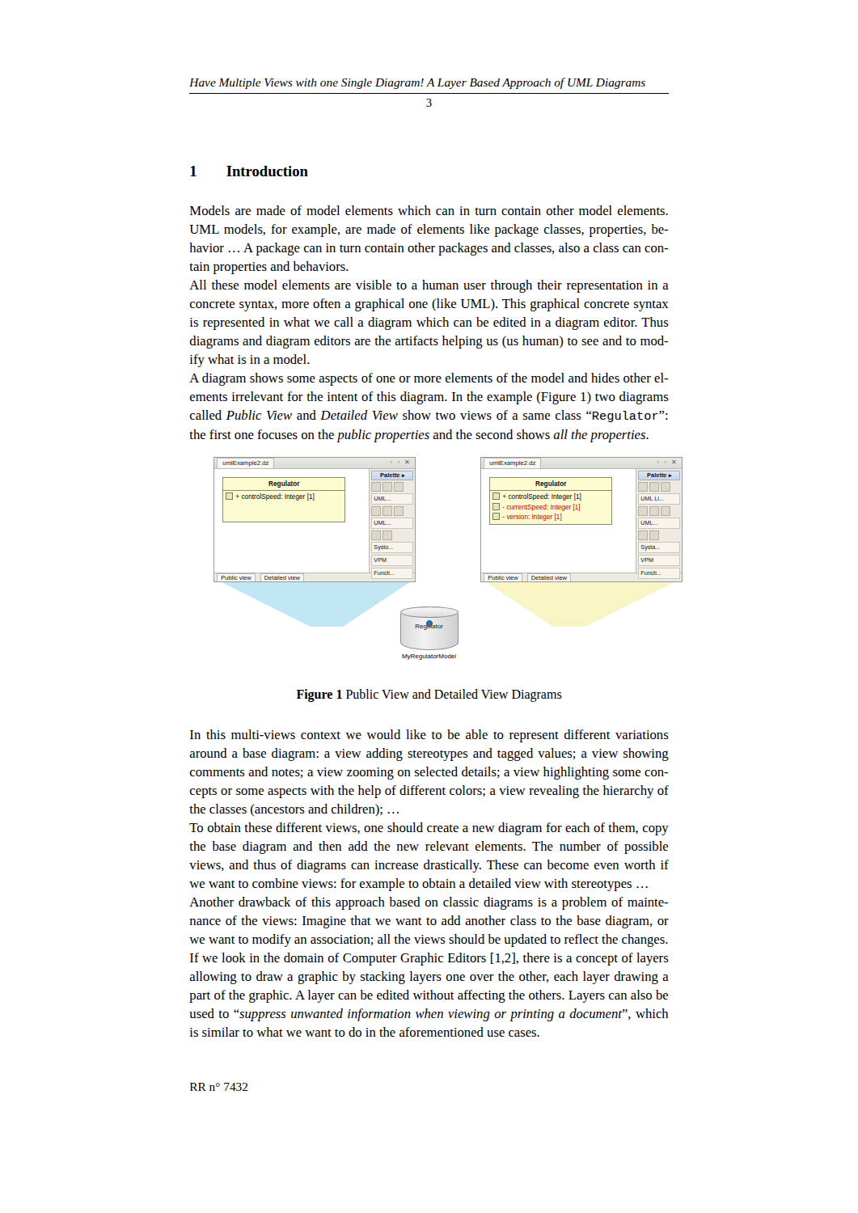Have Multiple Views with one Single Diagram! A Layer Based Approach of UML Diagrams
3
1 Introduction
Models are made of model elements which can in turn contain other model elements. UML models, for example, are made of elements like package classes, properties, behavior … A package can in turn contain other packages and classes, also a class can contain properties and behaviors.
All these model elements are visible to a human user through their representation in a concrete syntax, more often a graphical one (like UML). This graphical concrete syntax is represented in what we call a diagram which can be edited in a diagram editor. Thus diagrams and diagram editors are the artifacts helping us (us human) to see and to modify what is in a model.
A diagram shows some aspects of one or more elements of the model and hides other elements irrelevant for the intent of this diagram. In the example (Figure 1) two diagrams called Public View and Detailed View show two views of a same class “Regulator”: the first one focuses on the public properties and the second shows all the properties.
umlExample2.dz
▫ ▫ ✕
Regulator
+ controlSpeed: Integer [1]
Palette ▸
UML...
UML...
Systo...
VPM
Functi...
Public view
Detailed view
umlExample2.dz
▫ ▫ ✕
Regulator
+ controlSpeed: Integer [1]
- currentSpeed: Integer [1]
- version: Integer [1]
Palette ▸
UML Li...
UML...
Systa...
VPM
Functi...
Public view
Detailed view
Regulator
MyRegulatorModel
Figure 1 Public View and Detailed View Diagrams
In this multi-views context we would like to be able to represent different variations around a base diagram: a view adding stereotypes and tagged values; a view showing comments and notes; a view zooming on selected details; a view highlighting some concepts or some aspects with the help of different colors; a view revealing the hierarchy of the classes (ancestors and children); …
To obtain these different views, one should create a new diagram for each of them, copy the base diagram and then add the new relevant elements. The number of possible views, and thus of diagrams can increase drastically. These can become even worth if we want to combine views: for example to obtain a detailed view with stereotypes …
Another drawback of this approach based on classic diagrams is a problem of maintenance of the views: Imagine that we want to add another class to the base diagram, or we want to modify an association; all the views should be updated to reflect the changes.
If we look in the domain of Computer Graphic Editors [1,2], there is a concept of layers allowing to draw a graphic by stacking layers one over the other, each layer drawing a part of the graphic. A layer can be edited without affecting the others. Layers can also be used to “suppress unwanted information when viewing or printing a document”, which is similar to what we want to do in the aforementioned use cases.
RR n° 7432